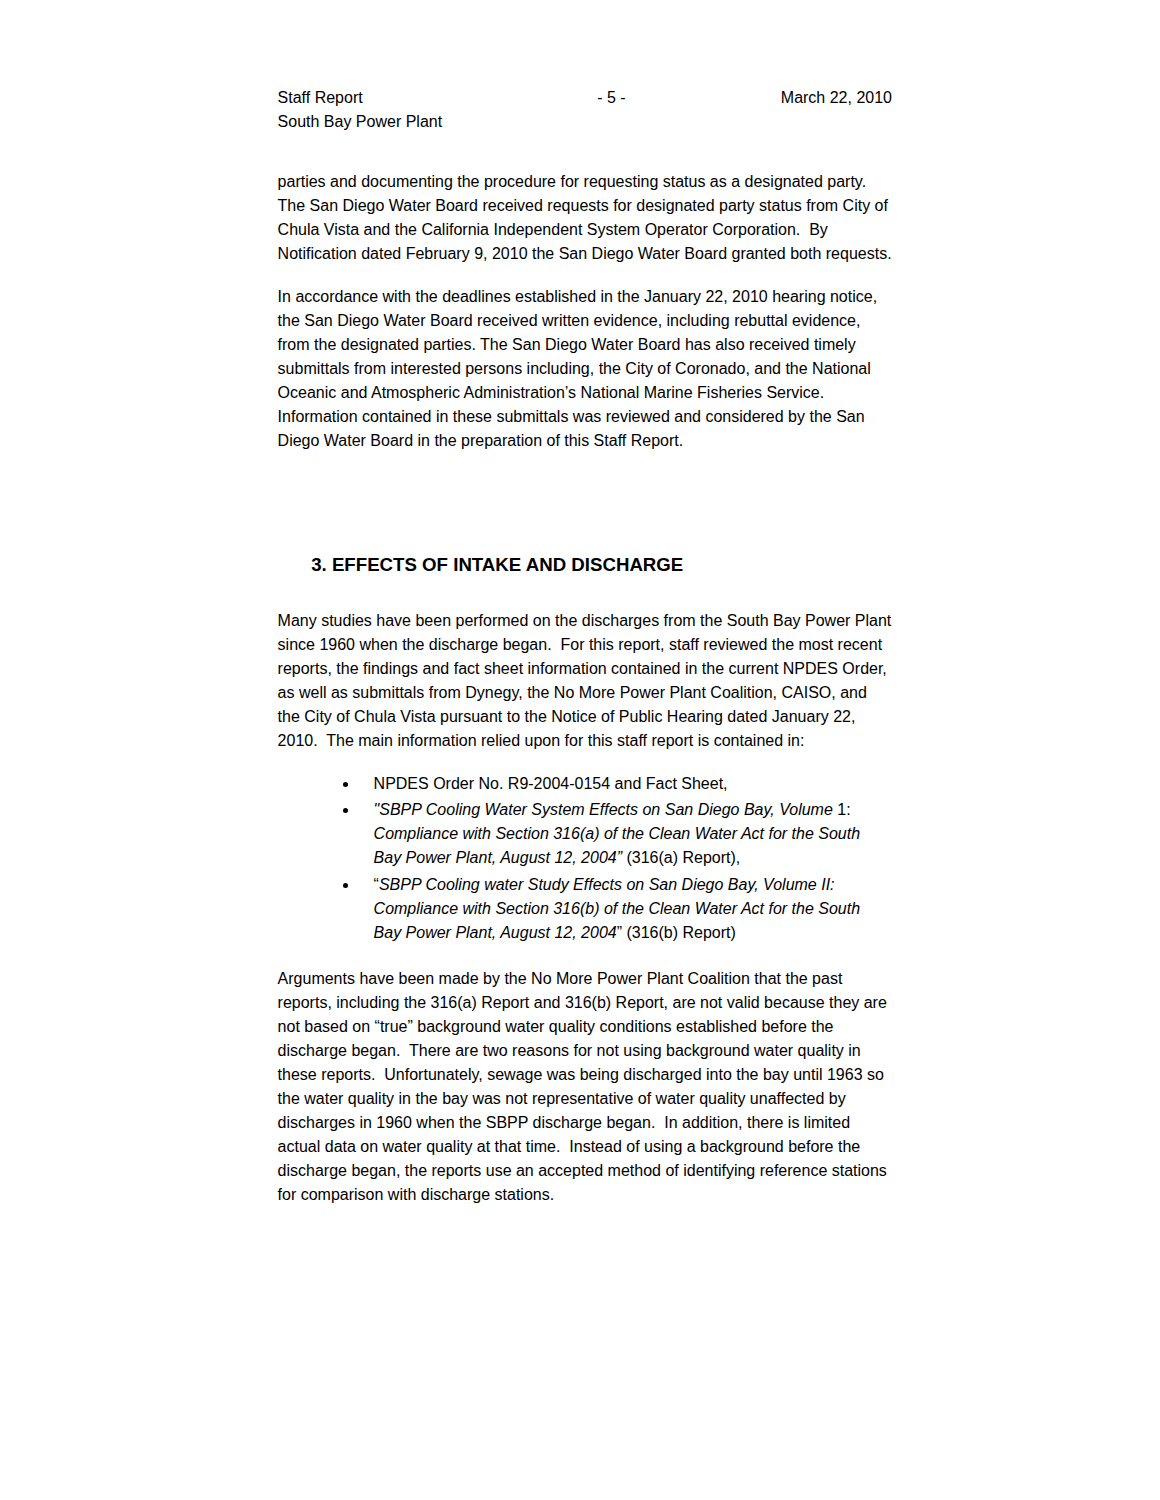Staff Report
South Bay Power Plant
- 5 -
March 22, 2010
parties and documenting the procedure for requesting status as a designated party. The San Diego Water Board received requests for designated party status from City of Chula Vista and the California Independent System Operator Corporation. By Notification dated February 9, 2010 the San Diego Water Board granted both requests.
In accordance with the deadlines established in the January 22, 2010 hearing notice, the San Diego Water Board received written evidence, including rebuttal evidence, from the designated parties. The San Diego Water Board has also received timely submittals from interested persons including, the City of Coronado, and the National Oceanic and Atmospheric Administration’s National Marine Fisheries Service. Information contained in these submittals was reviewed and considered by the San Diego Water Board in the preparation of this Staff Report.
3. EFFECTS OF INTAKE AND DISCHARGE
Many studies have been performed on the discharges from the South Bay Power Plant since 1960 when the discharge began. For this report, staff reviewed the most recent reports, the findings and fact sheet information contained in the current NPDES Order, as well as submittals from Dynegy, the No More Power Plant Coalition, CAISO, and the City of Chula Vista pursuant to the Notice of Public Hearing dated January 22, 2010. The main information relied upon for this staff report is contained in:
NPDES Order No. R9-2004-0154 and Fact Sheet,
"SBPP Cooling Water System Effects on San Diego Bay, Volume 1: Compliance with Section 316(a) of the Clean Water Act for the South Bay Power Plant, August 12, 2004” (316(a) Report),
“SBPP Cooling water Study Effects on San Diego Bay, Volume II: Compliance with Section 316(b) of the Clean Water Act for the South Bay Power Plant, August 12, 2004” (316(b) Report)
Arguments have been made by the No More Power Plant Coalition that the past reports, including the 316(a) Report and 316(b) Report, are not valid because they are not based on “true” background water quality conditions established before the discharge began. There are two reasons for not using background water quality in these reports. Unfortunately, sewage was being discharged into the bay until 1963 so the water quality in the bay was not representative of water quality unaffected by discharges in 1960 when the SBPP discharge began. In addition, there is limited actual data on water quality at that time. Instead of using a background before the discharge began, the reports use an accepted method of identifying reference stations for comparison with discharge stations.